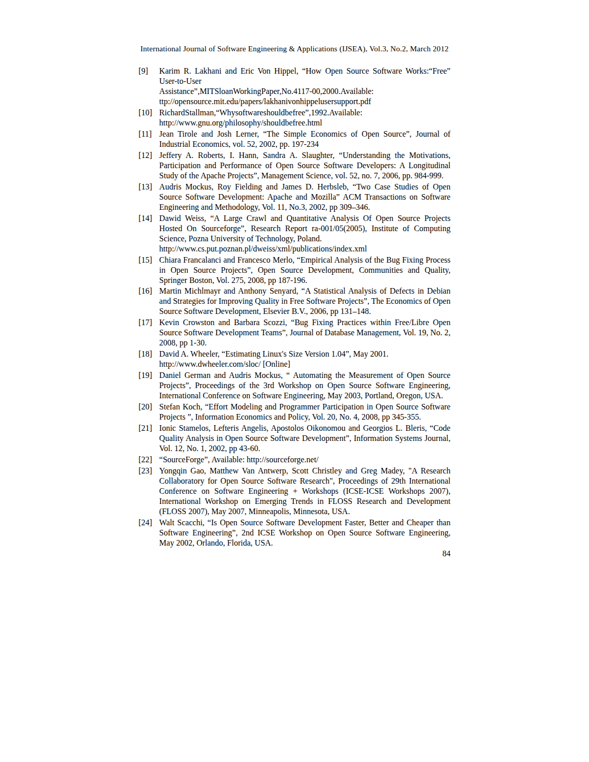International Journal of Software Engineering & Applications (IJSEA), Vol.3, No.2, March 2012
[9] Karim R. Lakhani and Eric Von Hippel, “How Open Source Software Works:“Free” User-to-User Assistance”, MIT Sloan Working Paper, No. 4117-00,2000. Available: ttp://opensource.mit.edu/papers/lakhanivonhippelusersupport.pdf
[10] Richard Stallman,“Why software should be free”, 1992. Available: http://www.gnu.org/philosophy/shouldbefree.html
[11] Jean Tirole and Josh Lerner, “The Simple Economics of Open Source”, Journal of Industrial Economics, vol. 52, 2002, pp. 197-234
[12] Jeffery A. Roberts, I. Hann, Sandra A. Slaughter, “Understanding the Motivations, Participation and Performance of Open Source Software Developers: A Longitudinal Study of the Apache Projects”, Management Science, vol. 52, no. 7, 2006, pp. 984-999.
[13] Audris Mockus, Roy Fielding and James D. Herbsleb, “Two Case Studies of Open Source Software Development: Apache and Mozilla” ACM Transactions on Software Engineering and Methodology, Vol. 11, No.3, 2002, pp 309–346.
[14] Dawid Weiss, “A Large Crawl and Quantitative Analysis Of Open Source Projects Hosted On Sourceforge”, Research Report ra-001/05(2005), Institute of Computing Science, Pozna University of Technology, Poland. http://www.cs.put.poznan.pl/dweiss/xml/publications/index.xml
[15] Chiara Francalanci and Francesco Merlo, “Empirical Analysis of the Bug Fixing Process in Open Source Projects”, Open Source Development, Communities and Quality, Springer Boston, Vol. 275, 2008, pp 187-196.
[16] Martin Michlmayr and Anthony Senyard, “A Statistical Analysis of Defects in Debian and Strategies for Improving Quality in Free Software Projects”, The Economics of Open Source Software Development, Elsevier B.V., 2006, pp 131–148.
[17] Kevin Crowston and Barbara Scozzi, “Bug Fixing Practices within Free/Libre Open Source Software Development Teams”, Journal of Database Management, Vol. 19, No. 2, 2008, pp 1-30.
[18] David A. Wheeler, “Estimating Linux's Size Version 1.04”, May 2001. http://www.dwheeler.com/sloc/ [Online]
[19] Daniel German and Audris Mockus, “ Automating the Measurement of Open Source Projects”, Proceedings of the 3rd Workshop on Open Source Software Engineering, International Conference on Software Engineering, May 2003, Portland, Oregon, USA.
[20] Stefan Koch, “Effort Modeling and Programmer Participation in Open Source Software Projects ”, Information Economics and Policy, Vol. 20, No. 4, 2008, pp 345-355.
[21] Ionic Stamelos, Lefteris Angelis, Apostolos Oikonomou and Georgios L. Bleris, “Code Quality Analysis in Open Source Software Development”, Information Systems Journal, Vol. 12, No. 1, 2002, pp 43-60.
[22] “SourceForge”, Available: http://sourceforge.net/
[23] Yongqin Gao, Matthew Van Antwerp, Scott Christley and Greg Madey, "A Research Collaboratory for Open Source Software Research", Proceedings of 29th International Conference on Software Engineering + Workshops (ICSE-ICSE Workshops 2007), International Workshop on Emerging Trends in FLOSS Research and Development (FLOSS 2007), May 2007, Minneapolis, Minnesota, USA.
[24] Walt Scacchi, “Is Open Source Software Development Faster, Better and Cheaper than Software Engineering”, 2nd ICSE Workshop on Open Source Software Engineering, May 2002, Orlando, Florida, USA.
84